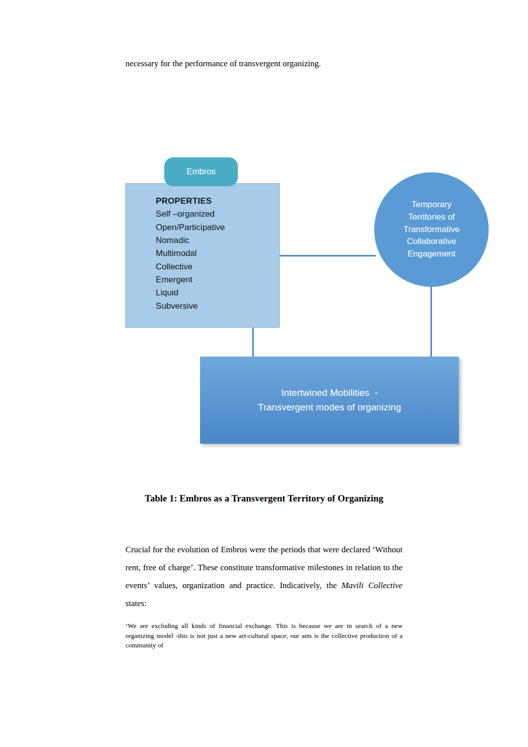necessary for the performance of transvergent organizing.
Embros
PROPERTIES
Self –organized
Open/Participative
Nomadic
Multimodal
Collective
Emergent
Liquid
Subversive
Temporary Territories of Transformative Collaborative Engagement
Intertwined Mobilities -
Transvergent modes of organizing
Table 1: Embros as a Transvergent Territory of Organizing
Crucial for the evolution of Embros were the periods that were declared ‘Without rent, free of charge’. These constitute transformative milestones in relation to the events’ values, organization and practice. Indicatively, the Mavili Collective states:
‘We are excluding all kinds of financial exchange. This is because we are in search of a new organizing model -this is not just a new art-cultural space; our aim is the collective production of a community of